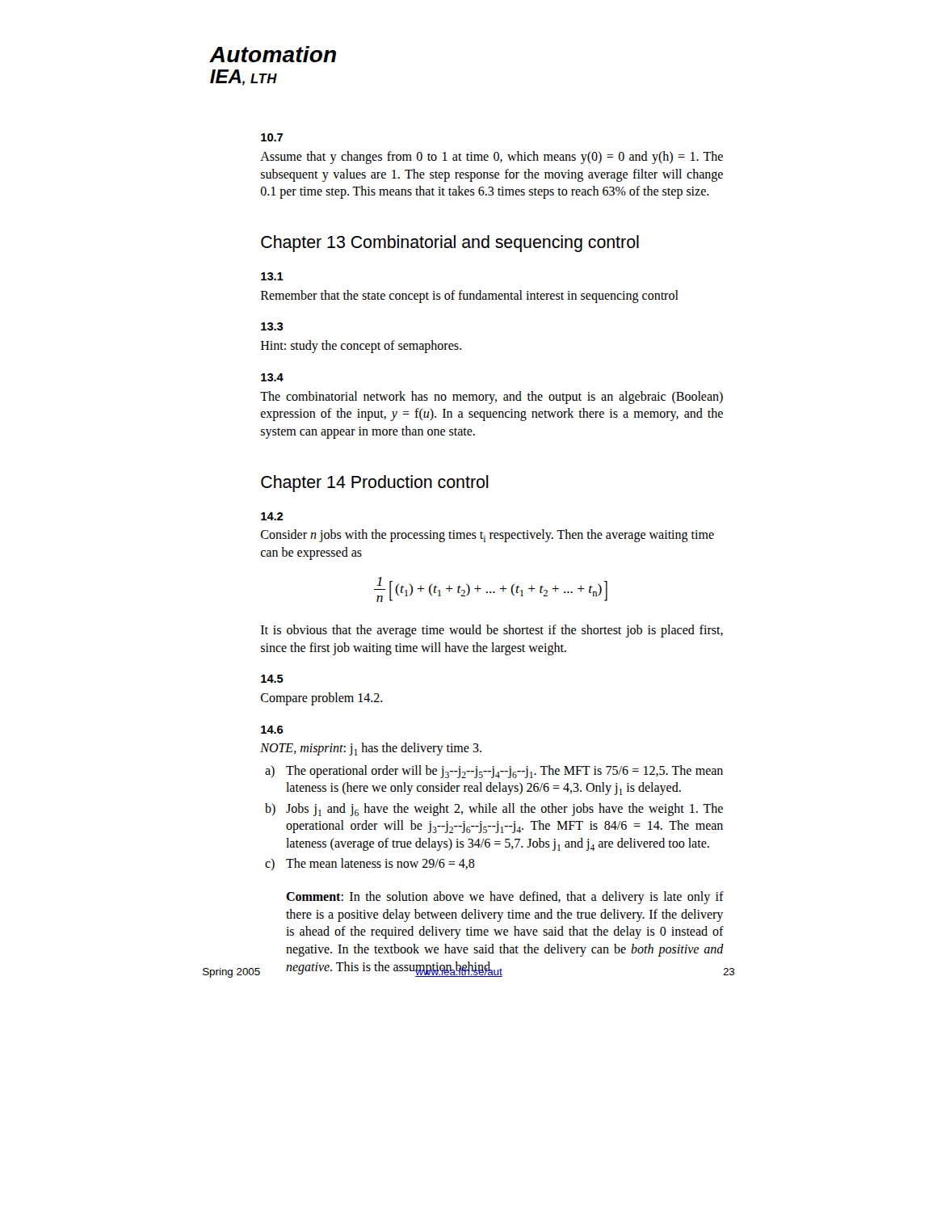Automation
IEA, LTH
10.7
Assume that y changes from 0 to 1 at time 0, which means y(0) = 0 and y(h) = 1. The subsequent y values are 1. The step response for the moving average filter will change 0.1 per time step. This means that it takes 6.3 times steps to reach 63% of the step size.
Chapter 13 Combinatorial and sequencing control
13.1
Remember that the state concept is of fundamental interest in sequencing control
13.3
Hint: study the concept of semaphores.
13.4
The combinatorial network has no memory, and the output is an algebraic (Boolean) expression of the input, y = f(u). In a sequencing network there is a memory, and the system can appear in more than one state.
Chapter 14 Production control
14.2
Consider n jobs with the processing times ti respectively. Then the average waiting time can be expressed as
1 n[(t1) + (t1 + t2) + ... + (t1 + t2 + ... + tn)]
It is obvious that the average time would be shortest if the shortest job is placed first, since the first job waiting time will have the largest weight.
14.5
Compare problem 14.2.
14.6
NOTE, misprint: j1 has the delivery time 3.
a) The operational order will be j3--j2--j5--j4--j6--j1. The MFT is 75/6 = 12,5. The mean lateness is (here we only consider real delays) 26/6 = 4,3. Only j1 is delayed.
b) Jobs j1 and j6 have the weight 2, while all the other jobs have the weight 1. The operational order will be j3--j2--j6--j5--j1--j4. The MFT is 84/6 = 14. The mean lateness (average of true delays) is 34/6 = 5,7. Jobs j1 and j4 are delivered too late.
c) The mean lateness is now 29/6 = 4,8
Comment: In the solution above we have defined, that a delivery is late only if there is a positive delay between delivery time and the true delivery. If the delivery is ahead of the required delivery time we have said that the delay is 0 instead of negative. In the textbook we have said that the delivery can be both positive and negative. This is the assumption behind
Spring 2005
www.iea.lth.se/aut
23